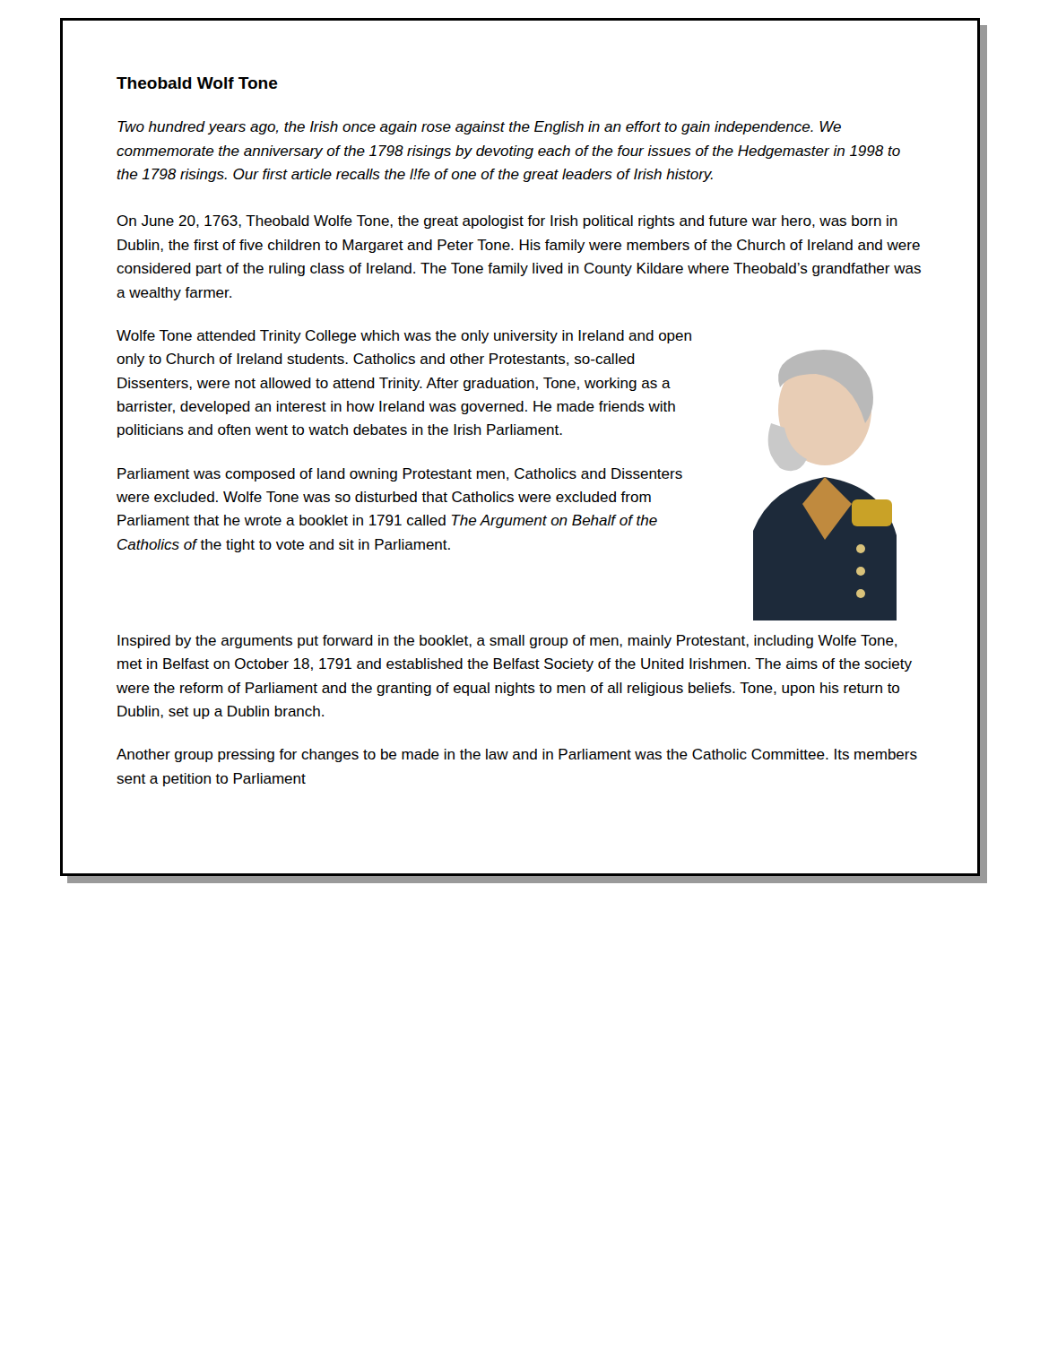Theobald Wolf Tone
Two hundred years ago, the Irish once again rose against the English in an effort to gain independence. We commemorate the anniversary of the 1798 risings by devoting each of the four issues of the Hedgemaster in 1998 to the 1798 risings. Our first article recalls the l!fe of one of the great leaders of Irish history.
On June 20, 1763, Theobald Wolfe Tone, the great apologist for Irish political rights and future war hero, was born in Dublin, the first of five children to Margaret and Peter Tone. His family were members of the Church of Ireland and were considered part of the ruling class of Ireland. The Tone family lived in County Kildare where Theobald’s grandfather was a wealthy farmer.
Wolfe Tone attended Trinity College which was the only university in Ireland and open only to Church of Ireland students. Catholics and other Protestants, so-called Dissenters, were not allowed to attend Trinity. After graduation, Tone, working as a barrister, developed an interest in how Ireland was governed. He made friends with politicians and often went to watch debates in the Irish Parliament.
Parliament was composed of land owning Protestant men, Catholics and Dissenters were excluded. Wolfe Tone was so disturbed that Catholics were excluded from Parliament that he wrote a booklet in 1791 called The Argument on Behalf of the Catholics of the tight to vote and sit in Parliament.
Inspired by the arguments put forward in the booklet, a small group of men, mainly Protestant, including Wolfe Tone, met in Belfast on October 18, 1791 and established the Belfast Society of the United Irishmen. The aims of the society were the reform of Parliament and the granting of equal nights to men of all religious beliefs. Tone, upon his return to Dublin, set up a Dublin branch.
Another group pressing for changes to be made in the law and in Parliament was the Catholic Committee. Its members sent a petition to Parliament